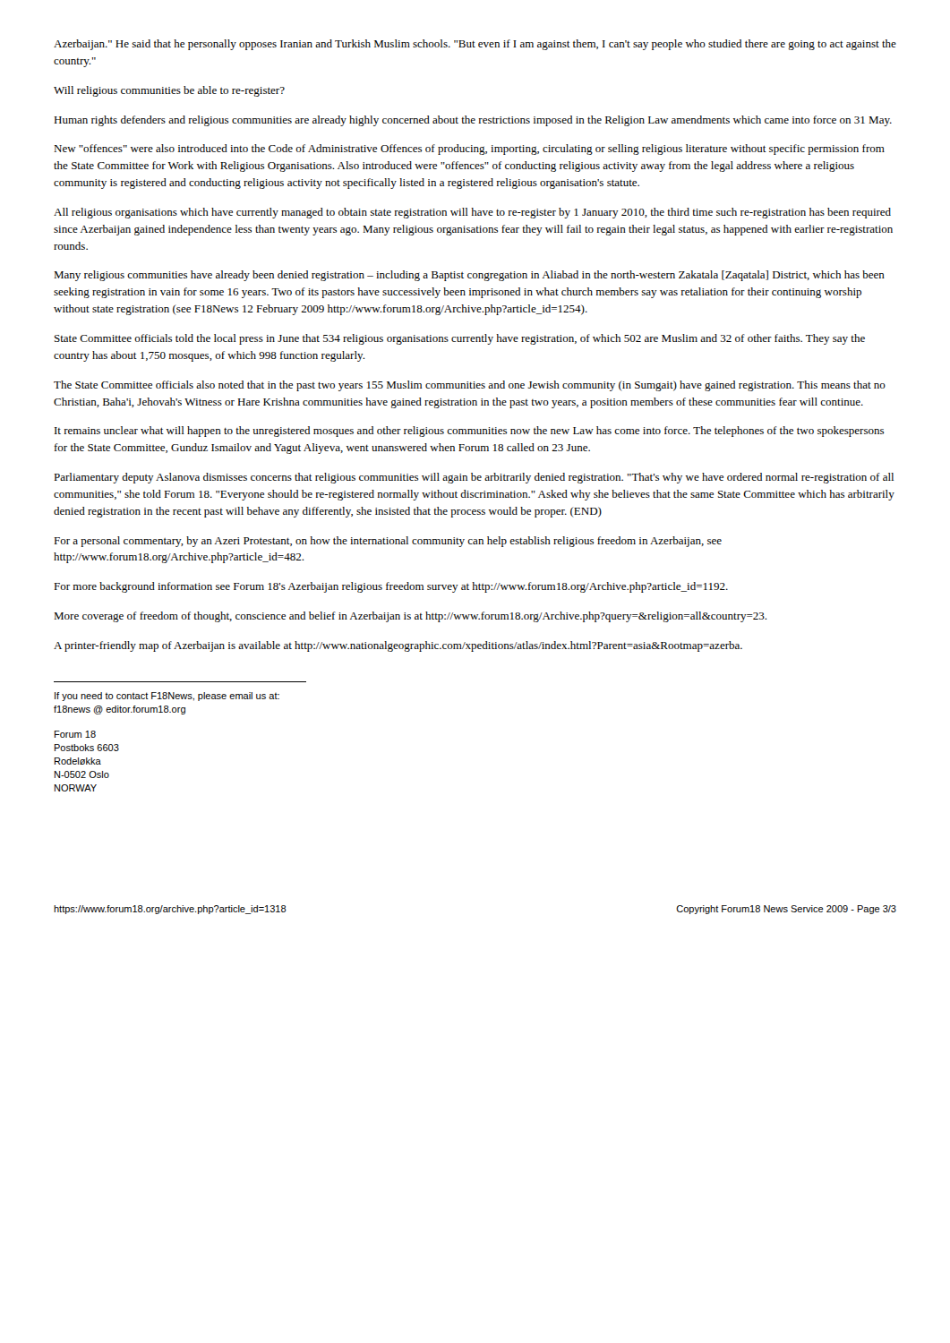Azerbaijan." He said that he personally opposes Iranian and Turkish Muslim schools. "But even if I am against them, I can't say people who studied there are going to act against the country."
Will religious communities be able to re-register?
Human rights defenders and religious communities are already highly concerned about the restrictions imposed in the Religion Law amendments which came into force on 31 May.
New "offences" were also introduced into the Code of Administrative Offences of producing, importing, circulating or selling religious literature without specific permission from the State Committee for Work with Religious Organisations. Also introduced were "offences" of conducting religious activity away from the legal address where a religious community is registered and conducting religious activity not specifically listed in a registered religious organisation's statute.
All religious organisations which have currently managed to obtain state registration will have to re-register by 1 January 2010, the third time such re-registration has been required since Azerbaijan gained independence less than twenty years ago. Many religious organisations fear they will fail to regain their legal status, as happened with earlier re-registration rounds.
Many religious communities have already been denied registration – including a Baptist congregation in Aliabad in the north-western Zakatala [Zaqatala] District, which has been seeking registration in vain for some 16 years. Two of its pastors have successively been imprisoned in what church members say was retaliation for their continuing worship without state registration (see F18News 12 February 2009 http://www.forum18.org/Archive.php?article_id=1254).
State Committee officials told the local press in June that 534 religious organisations currently have registration, of which 502 are Muslim and 32 of other faiths. They say the country has about 1,750 mosques, of which 998 function regularly.
The State Committee officials also noted that in the past two years 155 Muslim communities and one Jewish community (in Sumgait) have gained registration. This means that no Christian, Baha'i, Jehovah's Witness or Hare Krishna communities have gained registration in the past two years, a position members of these communities fear will continue.
It remains unclear what will happen to the unregistered mosques and other religious communities now the new Law has come into force. The telephones of the two spokespersons for the State Committee, Gunduz Ismailov and Yagut Aliyeva, went unanswered when Forum 18 called on 23 June.
Parliamentary deputy Aslanova dismisses concerns that religious communities will again be arbitrarily denied registration. "That's why we have ordered normal re-registration of all communities," she told Forum 18. "Everyone should be re-registered normally without discrimination." Asked why she believes that the same State Committee which has arbitrarily denied registration in the recent past will behave any differently, she insisted that the process would be proper. (END)
For a personal commentary, by an Azeri Protestant, on how the international community can help establish religious freedom in Azerbaijan, see http://www.forum18.org/Archive.php?article_id=482.
For more background information see Forum 18's Azerbaijan religious freedom survey at http://www.forum18.org/Archive.php?article_id=1192.
More coverage of freedom of thought, conscience and belief in Azerbaijan is at http://www.forum18.org/Archive.php?query=&religion=all&country=23.
A printer-friendly map of Azerbaijan is available at http://www.nationalgeographic.com/xpeditions/atlas/index.html?Parent=asia&Rootmap=azerba.
If you need to contact F18News, please email us at:
f18news @ editor.forum18.org
Forum 18
Postboks 6603
Rodeløkka
N-0502 Oslo
NORWAY
https://www.forum18.org/archive.php?article_id=1318 Copyright Forum18 News Service 2009 - Page 3/3